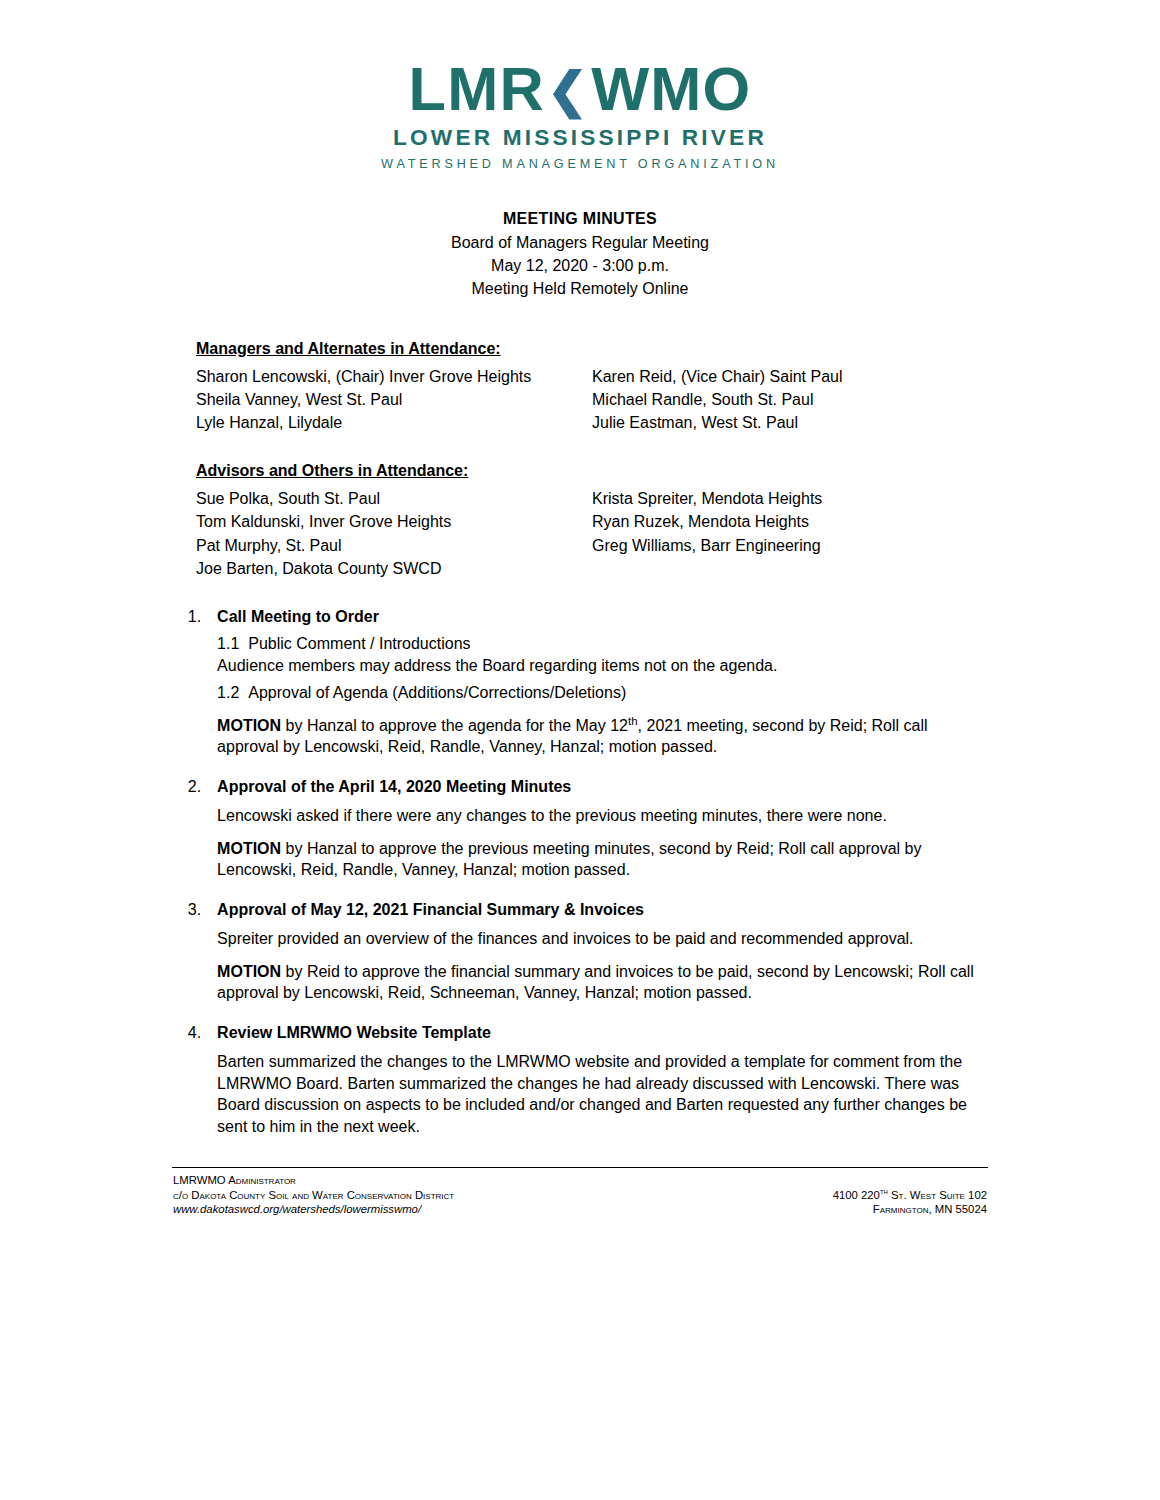LMR❮WMO
LOWER MISSISSIPPI RIVER
WATERSHED MANAGEMENT ORGANIZATION
MEETING MINUTES
Board of Managers Regular Meeting
May 12, 2020 - 3:00 p.m.
Meeting Held Remotely Online
Managers and Alternates in Attendance:
| Sharon Lencowski, (Chair) Inver Grove Heights | Karen Reid, (Vice Chair) Saint Paul |
| Sheila Vanney, West St. Paul | Michael Randle, South St. Paul |
| Lyle Hanzal, Lilydale | Julie Eastman, West St. Paul |
Advisors and Others in Attendance:
| Sue Polka, South St. Paul | Krista Spreiter, Mendota Heights |
| Tom Kaldunski, Inver Grove Heights | Ryan Ruzek, Mendota Heights |
| Pat Murphy, St. Paul | Greg Williams, Barr Engineering |
| Joe Barten, Dakota County SWCD | |
Call Meeting to Order
1.1 Public Comment / Introductions
Audience members may address the Board regarding items not on the agenda.
1.2 Approval of Agenda (Additions/Corrections/Deletions)
MOTION by Hanzal to approve the agenda for the May 12th, 2021 meeting, second by Reid; Roll call approval by Lencowski, Reid, Randle, Vanney, Hanzal; motion passed.
Approval of the April 14, 2020 Meeting Minutes
Lencowski asked if there were any changes to the previous meeting minutes, there were none.
MOTION by Hanzal to approve the previous meeting minutes, second by Reid; Roll call approval by Lencowski, Reid, Randle, Vanney, Hanzal; motion passed.
Approval of May 12, 2021 Financial Summary & Invoices
Spreiter provided an overview of the finances and invoices to be paid and recommended approval.
MOTION by Reid to approve the financial summary and invoices to be paid, second by Lencowski; Roll call approval by Lencowski, Reid, Schneeman, Vanney, Hanzal; motion passed.
Review LMRWMO Website Template
Barten summarized the changes to the LMRWMO website and provided a template for comment from the LMRWMO Board. Barten summarized the changes he had already discussed with Lencowski. There was Board discussion on aspects to be included and/or changed and Barten requested any further changes be sent to him in the next week.
| LMRWMO Administrator c/o Dakota County Soil and Water Conservation District www.dakotaswcd.org/watersheds/lowermisswmo/ | 4100 220 th St. West Suite 102 Farmington, MN 55024 |